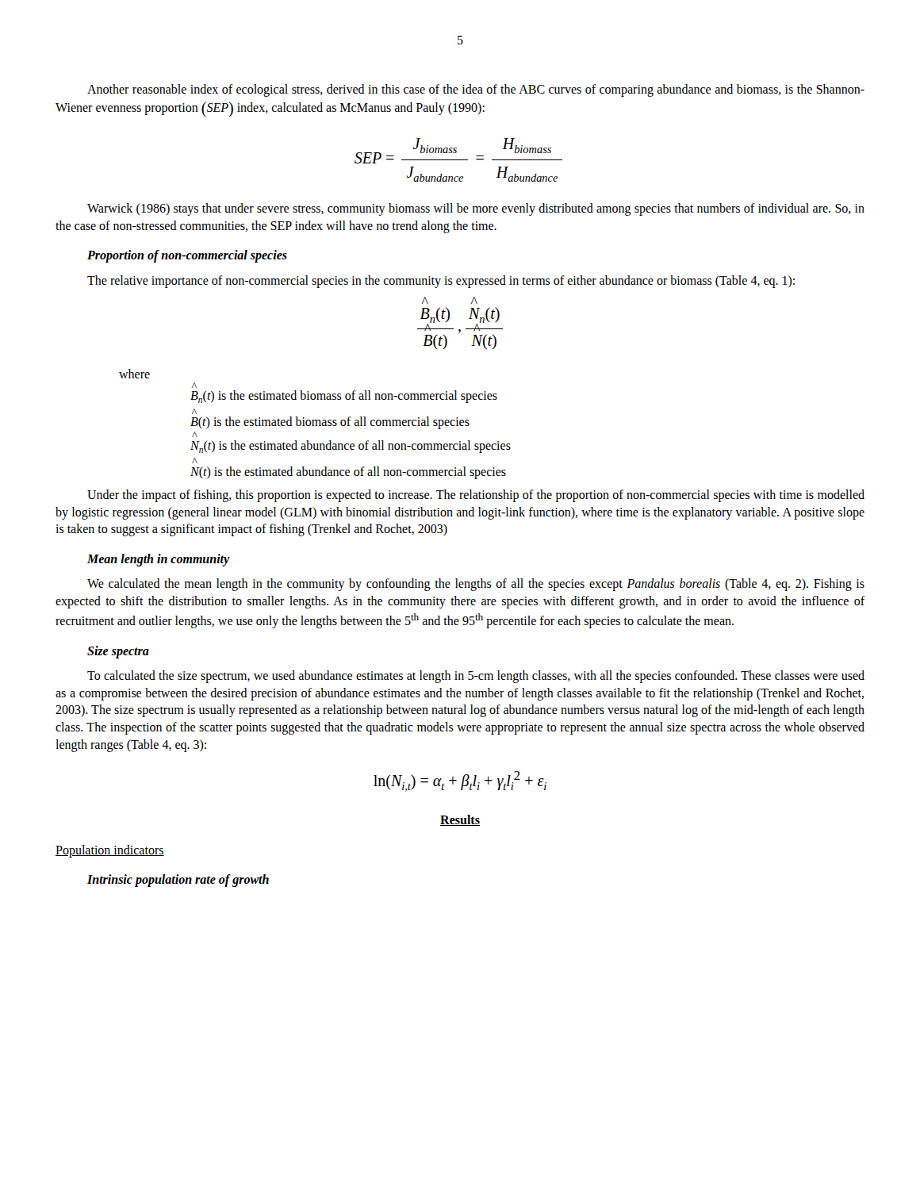5
Another reasonable index of ecological stress, derived in this case of the idea of the ABC curves of comparing abundance and biomass, is the Shannon-Wiener evenness proportion (SEP) index, calculated as McManus and Pauly (1990):
SEP = Jbiomass Jabundance = Hbiomass Habundance
Warwick (1986) stays that under severe stress, community biomass will be more evenly distributed among species that numbers of individual are. So, in the case of non-stressed communities, the SEP index will have no trend along the time.
Proportion of non-commercial species
The relative importance of non-commercial species in the community is expressed in terms of either abundance or biomass (Table 4, eq. 1):
Bn(t) B(t) , Nn(t) N(t)
where
Bn(t) is the estimated biomass of all non-commercial species
B(t) is the estimated biomass of all commercial species
Nn(t) is the estimated abundance of all non-commercial species
N(t) is the estimated abundance of all non-commercial species
Under the impact of fishing, this proportion is expected to increase. The relationship of the proportion of non-commercial species with time is modelled by logistic regression (general linear model (GLM) with binomial distribution and logit-link function), where time is the explanatory variable. A positive slope is taken to suggest a significant impact of fishing (Trenkel and Rochet, 2003)
Mean length in community
We calculated the mean length in the community by confounding the lengths of all the species except Pandalus borealis (Table 4, eq. 2). Fishing is expected to shift the distribution to smaller lengths. As in the community there are species with different growth, and in order to avoid the influence of recruitment and outlier lengths, we use only the lengths between the 5th and the 95th percentile for each species to calculate the mean.
Size spectra
To calculated the size spectrum, we used abundance estimates at length in 5-cm length classes, with all the species confounded. These classes were used as a compromise between the desired precision of abundance estimates and the number of length classes available to fit the relationship (Trenkel and Rochet, 2003). The size spectrum is usually represented as a relationship between natural log of abundance numbers versus natural log of the mid-length of each length class. The inspection of the scatter points suggested that the quadratic models were appropriate to represent the annual size spectra across the whole observed length ranges (Table 4, eq. 3):
ln(Ni,t) = αt + βtli + γtli2 + εi
Results
Population indicators
Intrinsic population rate of growth